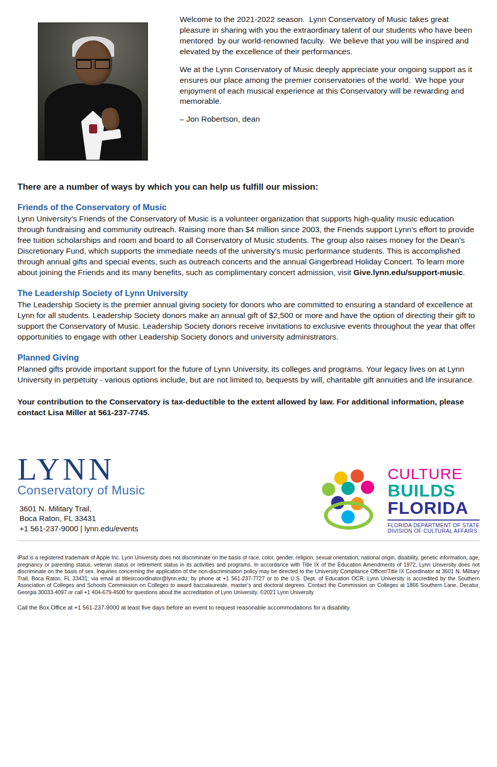Welcome to the 2021-2022 season. Lynn Conservatory of Music takes great pleasure in sharing with you the extraordinary talent of our students who have been mentored by our world-renowned faculty. We believe that you will be inspired and elevated by the excellence of their performances.
We at the Lynn Conservatory of Music deeply appreciate your ongoing support as it ensures our place among the premier conservatories of the world. We hope your enjoyment of each musical experience at this Conservatory will be rewarding and memorable.
– Jon Robertson, dean
There are a number of ways by which you can help us fulfill our mission:
Friends of the Conservatory of Music
Lynn University’s Friends of the Conservatory of Music is a volunteer organization that supports high-quality music education through fundraising and community outreach. Raising more than $4 million since 2003, the Friends support Lynn’s effort to provide free tuition scholarships and room and board to all Conservatory of Music students. The group also raises money for the Dean’s Discretionary Fund, which supports the immediate needs of the university’s music performance students. This is accomplished through annual gifts and special events, such as outreach concerts and the annual Gingerbread Holiday Concert. To learn more about joining the Friends and its many benefits, such as complimentary concert admission, visit Give.lynn.edu/support-music.
The Leadership Society of Lynn University
The Leadership Society is the premier annual giving society for donors who are committed to ensuring a standard of excellence at Lynn for all students. Leadership Society donors make an annual gift of $2,500 or more and have the option of directing their gift to support the Conservatory of Music. Leadership Society donors receive invitations to exclusive events throughout the year that offer opportunities to engage with other Leadership Society donors and university administrators.
Planned Giving
Planned gifts provide important support for the future of Lynn University, its colleges and programs. Your legacy lives on at Lynn University in perpetuity - various options include, but are not limited to, bequests by will, charitable gift annuities and life insurance.
Your contribution to the Conservatory is tax-deductible to the extent allowed by law. For additional information, please contact Lisa Miller at 561-237-7745.
LYNN
Conservatory of Music
3601 N. Military Trail,
Boca Raton, FL 33431
+1 561-237-9000 | lynn.edu/events
CULTURE
BUILDS
FLORIDA
FLORIDA DEPARTMENT OF STATE
DIVISION OF CULTURAL AFFAIRS
iPad is a registered trademark of Apple Inc. Lynn University does not discriminate on the basis of race, color, gender, religion, sexual orientation, national origin, disability, genetic information, age, pregnancy or parenting status, veteran status or retirement status in its activities and programs. In accordance with Title IX of the Education Amendments of 1972, Lynn University does not discriminate on the basis of sex. Inquiries concerning the application of the non-discrimination policy may be directed to the University Compliance Officer/Title IX Coordinator at 3601 N. Military Trail, Boca Raton, FL 33431; via email at titleixcoordinator@lynn.edu; by phone at +1 561-237-7727 or to the U.S. Dept. of Education OCR. Lynn University is accredited by the Southern Association of Colleges and Schools Commission on Colleges to award baccalaureate, master’s and doctoral degrees. Contact the Commission on Colleges at 1866 Southern Lane, Decatur, Georgia 30033-4097 or call +1 404-679-4500 for questions about the accreditation of Lynn University. ©2021 Lynn University
Call the Box Office at +1 561-237-9000 at least five days before an event to request reasonable accommodations for a disability.